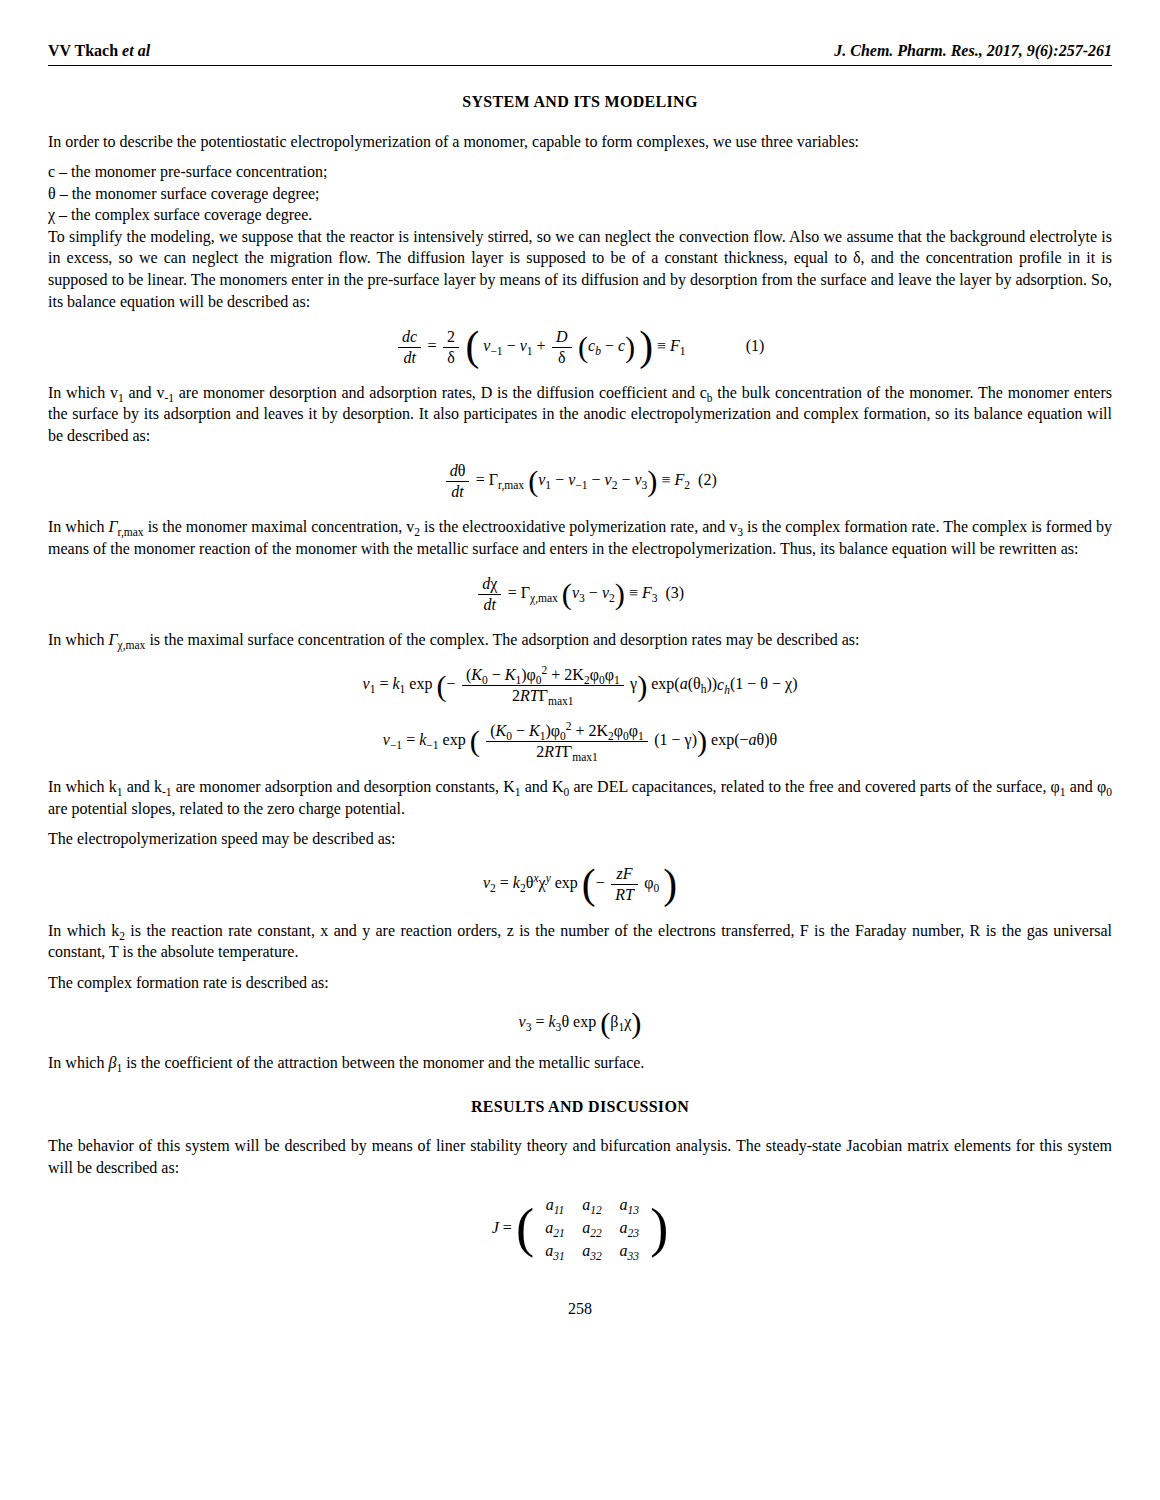VV Tkach et al J. Chem. Pharm. Res., 2017, 9(6):257-261
SYSTEM AND ITS MODELING
In order to describe the potentiostatic electropolymerization of a monomer, capable to form complexes, we use three variables:
c – the monomer pre-surface concentration;
θ – the monomer surface coverage degree;
χ – the complex surface coverage degree.
To simplify the modeling, we suppose that the reactor is intensively stirred, so we can neglect the convection flow. Also we assume that the background electrolyte is in excess, so we can neglect the migration flow. The diffusion layer is supposed to be of a constant thickness, equal to δ, and the concentration profile in it is supposed to be linear. The monomers enter in the pre-surface layer by means of its diffusion and by desorption from the surface and leave the layer by adsorption. So, its balance equation will be described as:
dc dt = 2 δ ( v−1 − v1 + Dδ (cb − c) ) ≡ F1 (1)
In which v1 and v-1 are monomer desorption and adsorption rates, D is the diffusion coefficient and cb the bulk concentration of the monomer. The monomer enters the surface by its adsorption and leaves it by desorption. It also participates in the anodic electropolymerization and complex formation, so its balance equation will be described as:
dθ dt = Γr,max (v1 − v−1 − v2 − v3) ≡ F2 (2)
In which Γr,max is the monomer maximal concentration, v2 is the electrooxidative polymerization rate, and v3 is the complex formation rate. The complex is formed by means of the monomer reaction of the monomer with the metallic surface and enters in the electropolymerization. Thus, its balance equation will be rewritten as:
dχ dt = Γχ,max (v3 − v2) ≡ F3 (3)
In which Γχ,max is the maximal surface concentration of the complex. The adsorption and desorption rates may be described as:
v1 = k1 exp (− (K0 − K1)φ02 + 2K2φ0φ1 2RTΓmax1 γ) exp(a(θh))ch(1 − θ − χ)
v−1 = k−1 exp ( (K0 − K1)φ02 + 2K2φ0φ1 2RTΓmax1 (1 − γ)) exp(−aθ)θ
In which k1 and k-1 are monomer adsorption and desorption constants, K1 and K0 are DEL capacitances, related to the free and covered parts of the surface, φ1 and φ0 are potential slopes, related to the zero charge potential.
The electropolymerization speed may be described as:
v2 = k2θxχy exp (− zF RT φ0 )
In which k2 is the reaction rate constant, x and y are reaction orders, z is the number of the electrons transferred, F is the Faraday number, R is the gas universal constant, T is the absolute temperature.
The complex formation rate is described as:
v3 = k3θ exp (β1χ)
In which β1 is the coefficient of the attraction between the monomer and the metallic surface.
RESULTS AND DISCUSSION
The behavior of this system will be described by means of liner stability theory and bifurcation analysis. The steady-state Jacobian matrix elements for this system will be described as:
J = (
| a 11 | a 12 | a 13 |
| a 21 | a 22 | a 23 |
| a 31 | a 32 | a 33 |
)
258